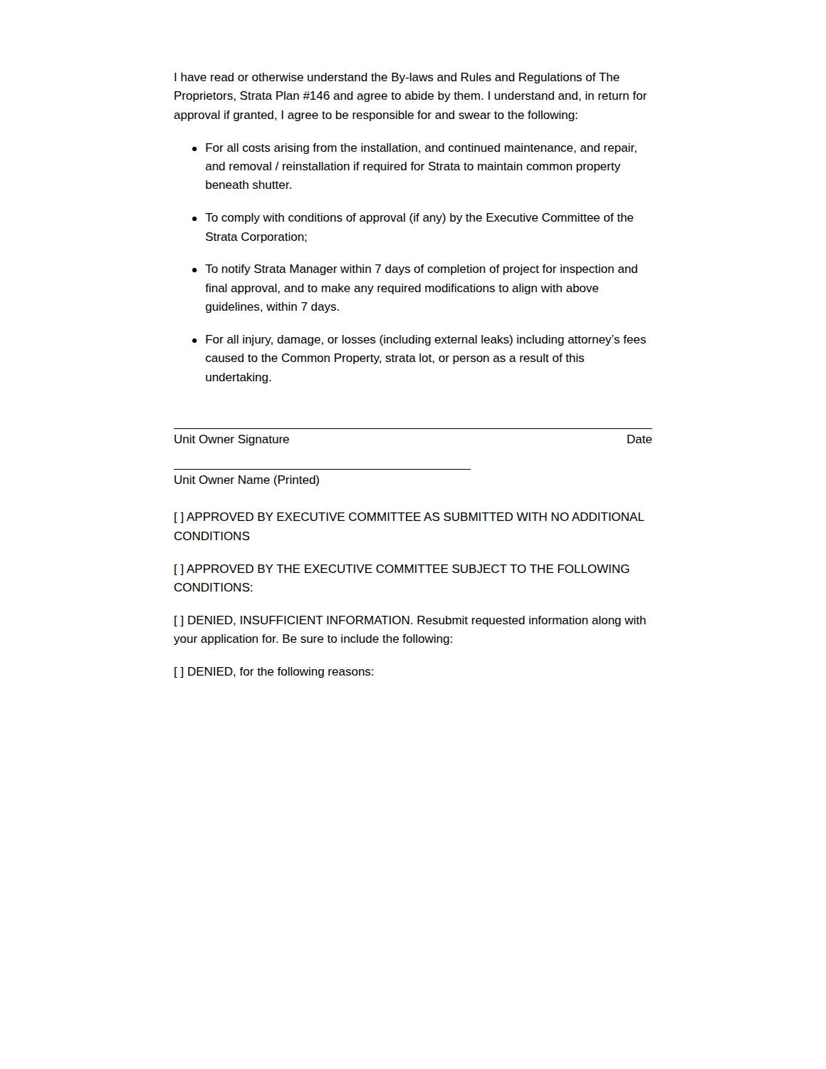I have read or otherwise understand the By-laws and Rules and Regulations of The Proprietors, Strata Plan #146 and agree to abide by them. I understand and, in return for approval if granted, I agree to be responsible for and swear to the following:
For all costs arising from the installation, and continued maintenance, and repair, and removal / reinstallation if required for Strata to maintain common property beneath shutter.
To comply with conditions of approval (if any) by the Executive Committee of the Strata Corporation;
To notify Strata Manager within 7 days of completion of project for inspection and final approval, and to make any required modifications to align with above guidelines, within 7 days.
For all injury, damage, or losses (including external leaks) including attorney’s fees caused to the Common Property, strata lot, or person as a result of this undertaking.
Unit Owner Signature Date
Unit Owner Name (Printed)
[ ] APPROVED BY EXECUTIVE COMMITTEE AS SUBMITTED WITH NO ADDITIONAL CONDITIONS
[ ] APPROVED BY THE EXECUTIVE COMMITTEE SUBJECT TO THE FOLLOWING CONDITIONS:
[ ] DENIED, INSUFFICIENT INFORMATION. Resubmit requested information along with your application for. Be sure to include the following:
[ ] DENIED, for the following reasons: